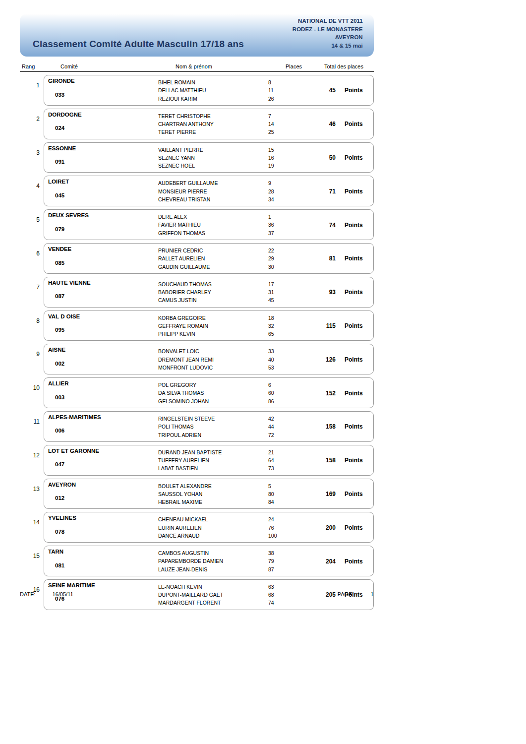NATIONAL DE VTT 2011
RODEZ - LE MONASTERE
AVEYRON
14 & 15 mai
Classement Comité Adulte Masculin 17/18 ans
Rang
Comité
Nom & prénom
Places
Total des places
1
GIRONDE033
BIHEL ROMAIN
DELLAC MATTHIEU
REZIOUI KARIM
8
11
26
45 Points
2
DORDOGNE024
TERET CHRISTOPHE
CHARTRAN ANTHONY
TERET PIERRE
7
14
25
46 Points
3
ESSONNE091
VAILLANT PIERRE
SEZNEC YANN
SEZNEC HOEL
15
16
19
50 Points
4
LOIRET045
AUDEBERT GUILLAUME
MONSIEUR PIERRE
CHEVREAU TRISTAN
9
28
34
71 Points
5
DEUX SEVRES079
DERE ALEX
FAVIER MATHIEU
GRIFFON THOMAS
1
36
37
74 Points
6
VENDEE085
PRUNIER CEDRIC
RALLET AURELIEN
GAUDIN GUILLAUME
22
29
30
81 Points
7
HAUTE VIENNE087
SOUCHAUD THOMAS
BABORIER CHARLEY
CAMUS JUSTIN
17
31
45
93 Points
8
VAL D OISE095
KORBA GREGOIRE
GEFFRAYE ROMAIN
PHILIPP KEVIN
18
32
65
115 Points
9
AISNE002
BONVALET LOIC
DREMONT JEAN REMI
MONFRONT LUDOVIC
33
40
53
126 Points
10
ALLIER003
POL GREGORY
DA SILVA THOMAS
GELSOMINO JOHAN
6
60
86
152 Points
11
ALPES-MARITIMES006
RINGELSTEIN STEEVE
POLI THOMAS
TRIPOUL ADRIEN
42
44
72
158 Points
12
LOT ET GARONNE047
DURAND JEAN BAPTISTE
TUFFERY AURELIEN
LABAT BASTIEN
21
64
73
158 Points
13
AVEYRON012
BOULET ALEXANDRE
SAUSSOL YOHAN
HEBRAIL MAXIME
5
80
84
169 Points
14
YVELINES078
CHENEAU MICKAEL
EURIN AURELIEN
DANCE ARNAUD
24
76
100
200 Points
15
TARN081
CAMBOS AUGUSTIN
PAPAREMBORDE DAMIEN
LAUZE JEAN-DENIS
38
79
87
204 Points
16
SEINE MARITIME076
LE-NOACH KEVIN
DUPONT-MAILLARD GAET
MARDARGENT FLORENT
63
68
74
205 Points
DATE: 16/05/11
PAGE:1